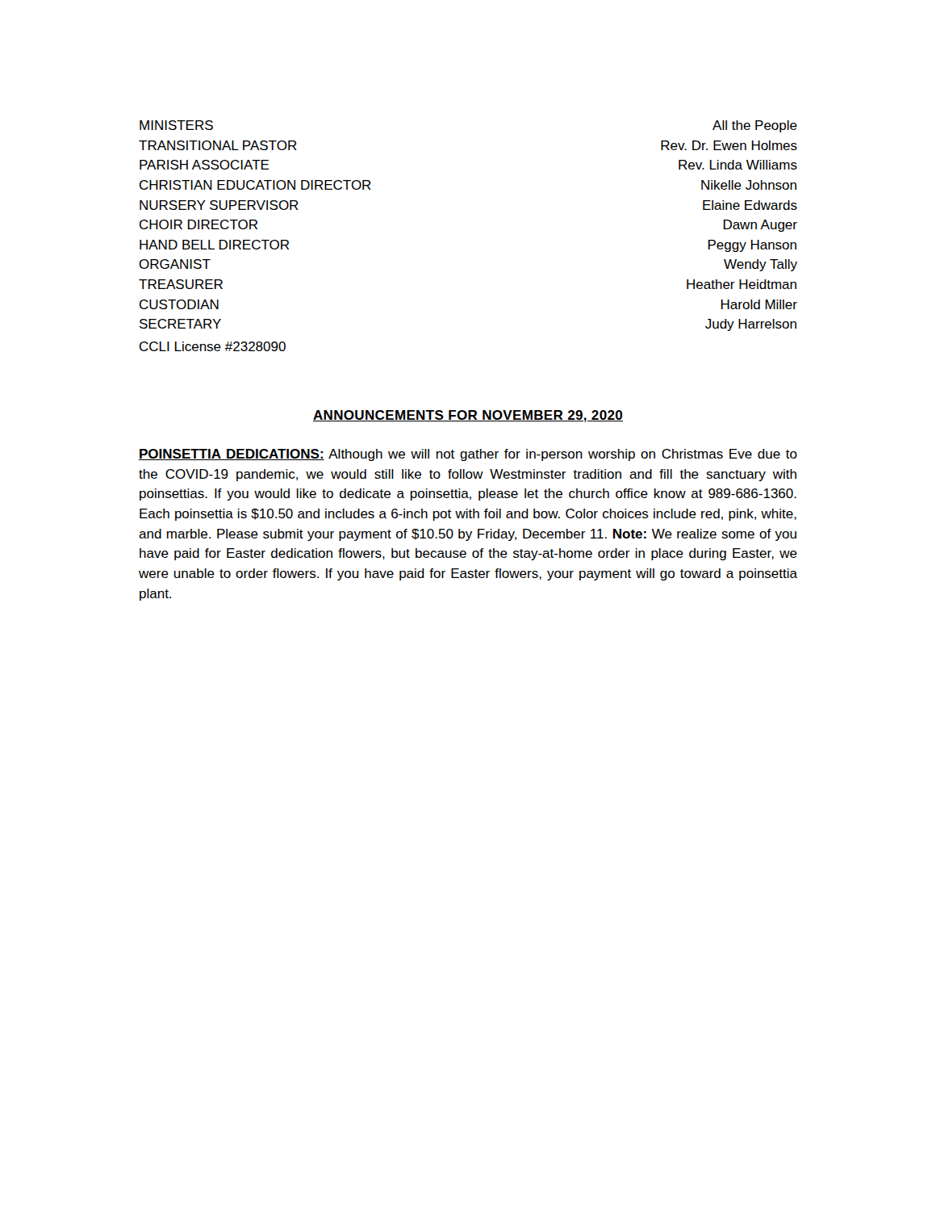| MINISTERS | All the People |
| TRANSITIONAL PASTOR | Rev. Dr. Ewen Holmes |
| PARISH ASSOCIATE | Rev. Linda Williams |
| CHRISTIAN EDUCATION DIRECTOR | Nikelle Johnson |
| NURSERY SUPERVISOR | Elaine Edwards |
| CHOIR DIRECTOR | Dawn Auger |
| HAND BELL DIRECTOR | Peggy Hanson |
| ORGANIST | Wendy Tally |
| TREASURER | Heather Heidtman |
| CUSTODIAN | Harold Miller |
| SECRETARY | Judy Harrelson |
CCLI License #2328090
ANNOUNCEMENTS FOR NOVEMBER 29, 2020
POINSETTIA DEDICATIONS: Although we will not gather for in-person worship on Christmas Eve due to the COVID-19 pandemic, we would still like to follow Westminster tradition and fill the sanctuary with poinsettias. If you would like to dedicate a poinsettia, please let the church office know at 989-686-1360. Each poinsettia is $10.50 and includes a 6-inch pot with foil and bow. Color choices include red, pink, white, and marble. Please submit your payment of $10.50 by Friday, December 11. Note: We realize some of you have paid for Easter dedication flowers, but because of the stay-at-home order in place during Easter, we were unable to order flowers. If you have paid for Easter flowers, your payment will go toward a poinsettia plant.